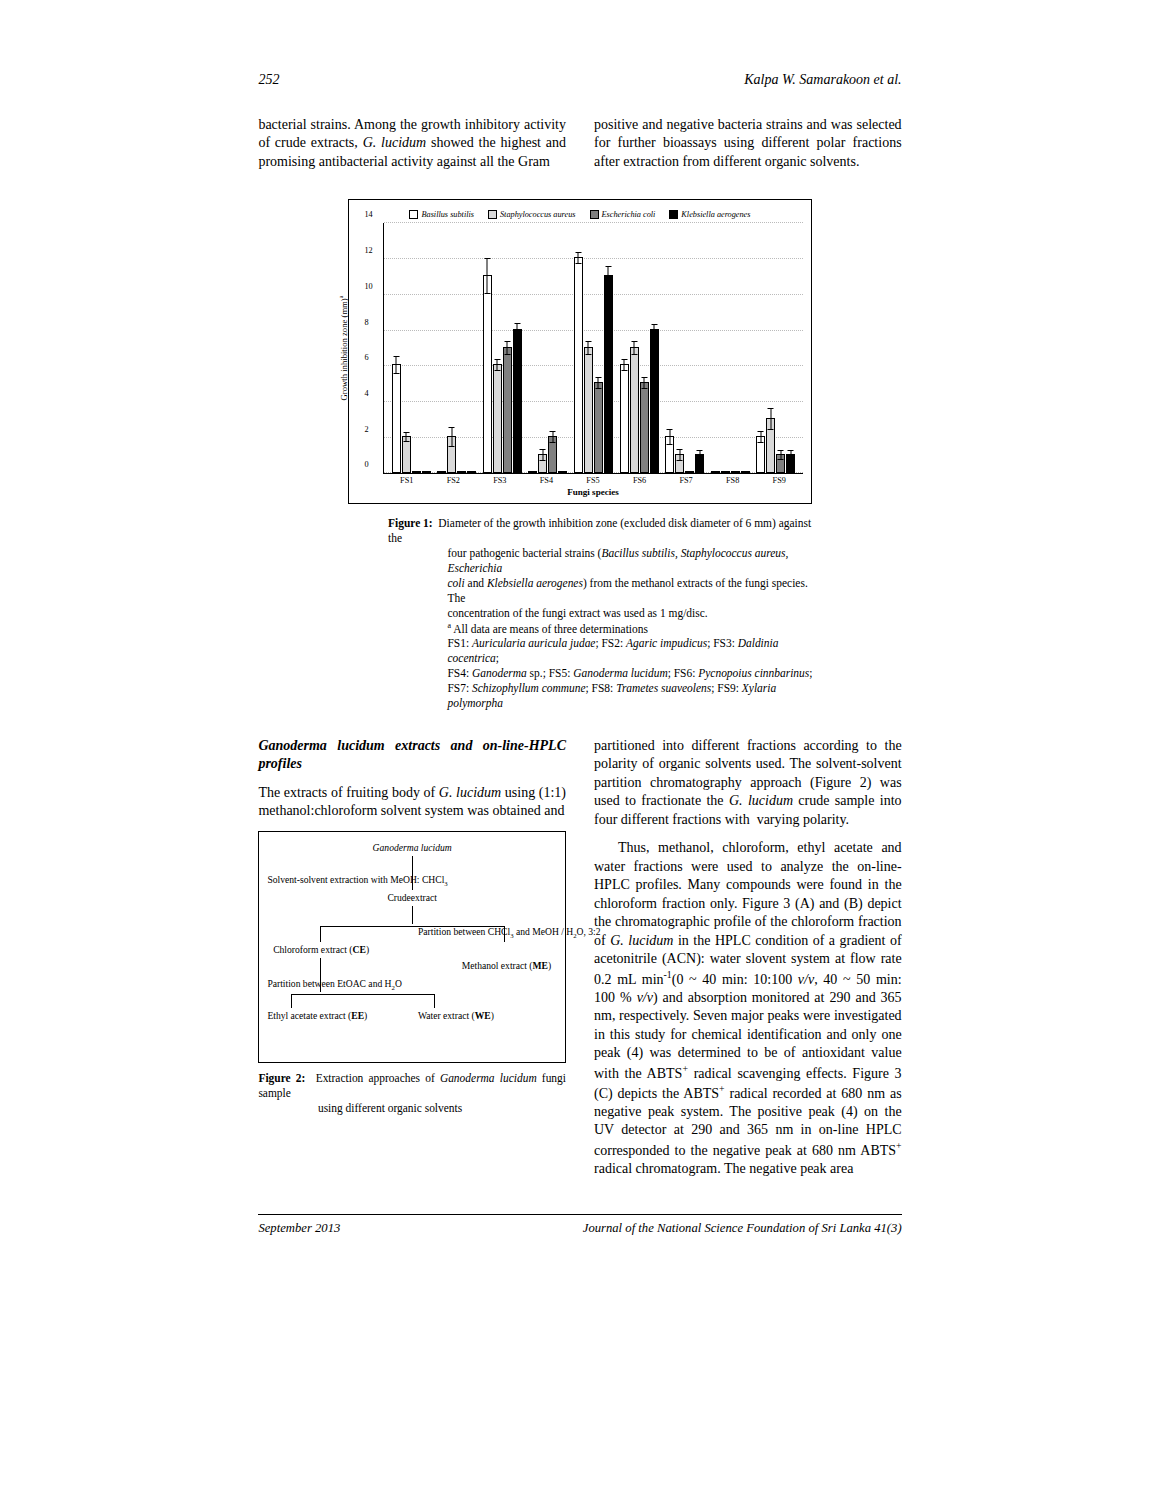252
Kalpa W. Samarakoon et al.
bacterial strains. Among the growth inhibitory activity of crude extracts, G. lucidum showed the highest and promising antibacterial activity against all the Gram
positive and negative bacteria strains and was selected for further bioassays using different polar fractions after extraction from different organic solvents.
Basillus subtilis Staphylococcus aureus Escherichia coli Klebsiella aerogenes
Growth inhibition zone (mm)a
0
2
4
6
8
10
12
14
FS1 FS2 FS3 FS4 FS5 FS6 FS7 FS8 FS9
Fungi species
Figure 1: Diameter of the growth inhibition zone (excluded disk diameter of 6 mm) against the four pathogenic bacterial strains (Bacillus subtilis, Staphylococcus aureus, Escherichia coli and Klebsiella aerogenes) from the methanol extracts of the fungi species. The concentration of the fungi extract was used as 1 mg/disc. a All data are means of three determinations FS1: Auricularia auricula judae; FS2: Agaric impudicus; FS3: Daldinia cocentrica; FS4: Ganoderma sp.; FS5: Ganoderma lucidum; FS6: Pycnopoius cinnbarinus; FS7: Schizophyllum commune; FS8: Trametes suaveolens; FS9: Xylaria polymorpha
Ganoderma lucidum extracts and on-line-HPLC profiles
The extracts of fruiting body of G. lucidum using (1:1) methanol:chloroform solvent system was obtained and
Ganoderma lucidum
Solvent-solvent extraction with MeOH: CHCl3
Crudeextract
Partition between CHCl3 and MeOH / H2 O, 3:2
Chloroform extract (CE)
Methanol extract (ME)
Partition between EtOAC and H2 O
Ethyl acetate extract (EE)
Water extract (WE)
Figure 2: Extraction approaches of Ganoderma lucidum fungi sample
using different organic solvents
partitioned into different fractions according to the polarity of organic solvents used. The solvent-solvent partition chromatography approach (Figure 2) was used to fractionate the G. lucidum crude sample into four different fractions with varying polarity.
Thus, methanol, chloroform, ethyl acetate and water fractions were used to analyze the on-line-HPLC profiles. Many compounds were found in the chloroform fraction only. Figure 3 (A) and (B) depict the chromatographic profile of the chloroform fraction of G. lucidum in the HPLC condition of a gradient of acetonitrile (ACN): water slovent system at flow rate 0.2 mL min-1(0 ~ 40 min: 10:100 v/v, 40 ~ 50 min: 100 % v/v) and absorption monitored at 290 and 365 nm, respectively. Seven major peaks were investigated in this study for chemical identification and only one peak (4) was determined to be of antioxidant value with the ABTS+ radical scavenging effects. Figure 3 (C) depicts the ABTS+ radical recorded at 680 nm as negative peak system. The positive peak (4) on the UV detector at 290 and 365 nm in on-line HPLC corresponded to the negative peak at 680 nm ABTS+ radical chromatogram. The negative peak area
September 2013
Journal of the National Science Foundation of Sri Lanka 41(3)